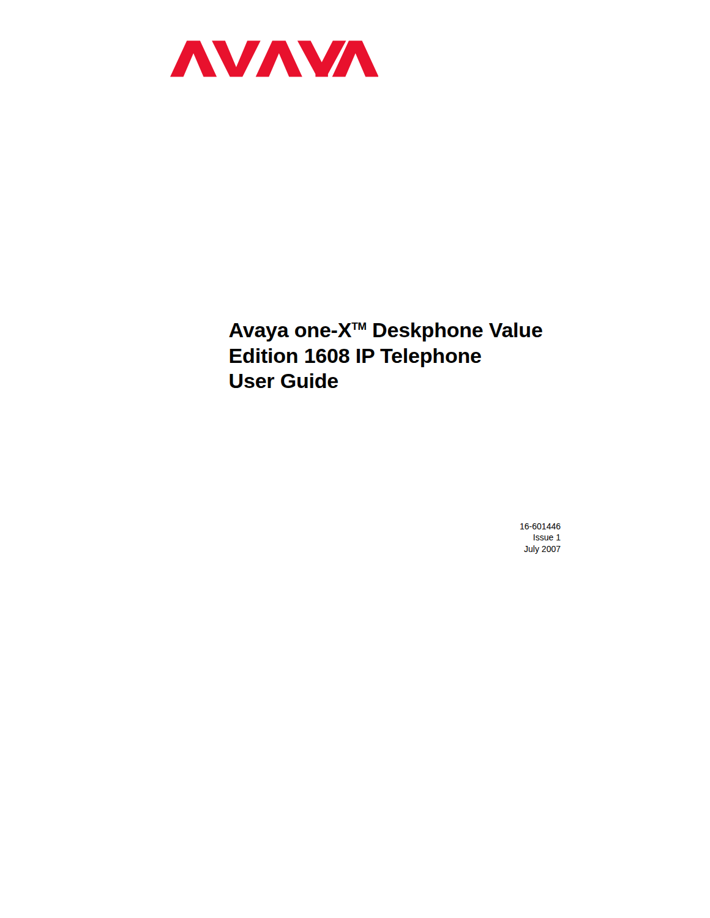Avaya one-XTM Deskphone Value Edition 1608 IP Telephone
User Guide
16-601446
Issue 1
July 2007